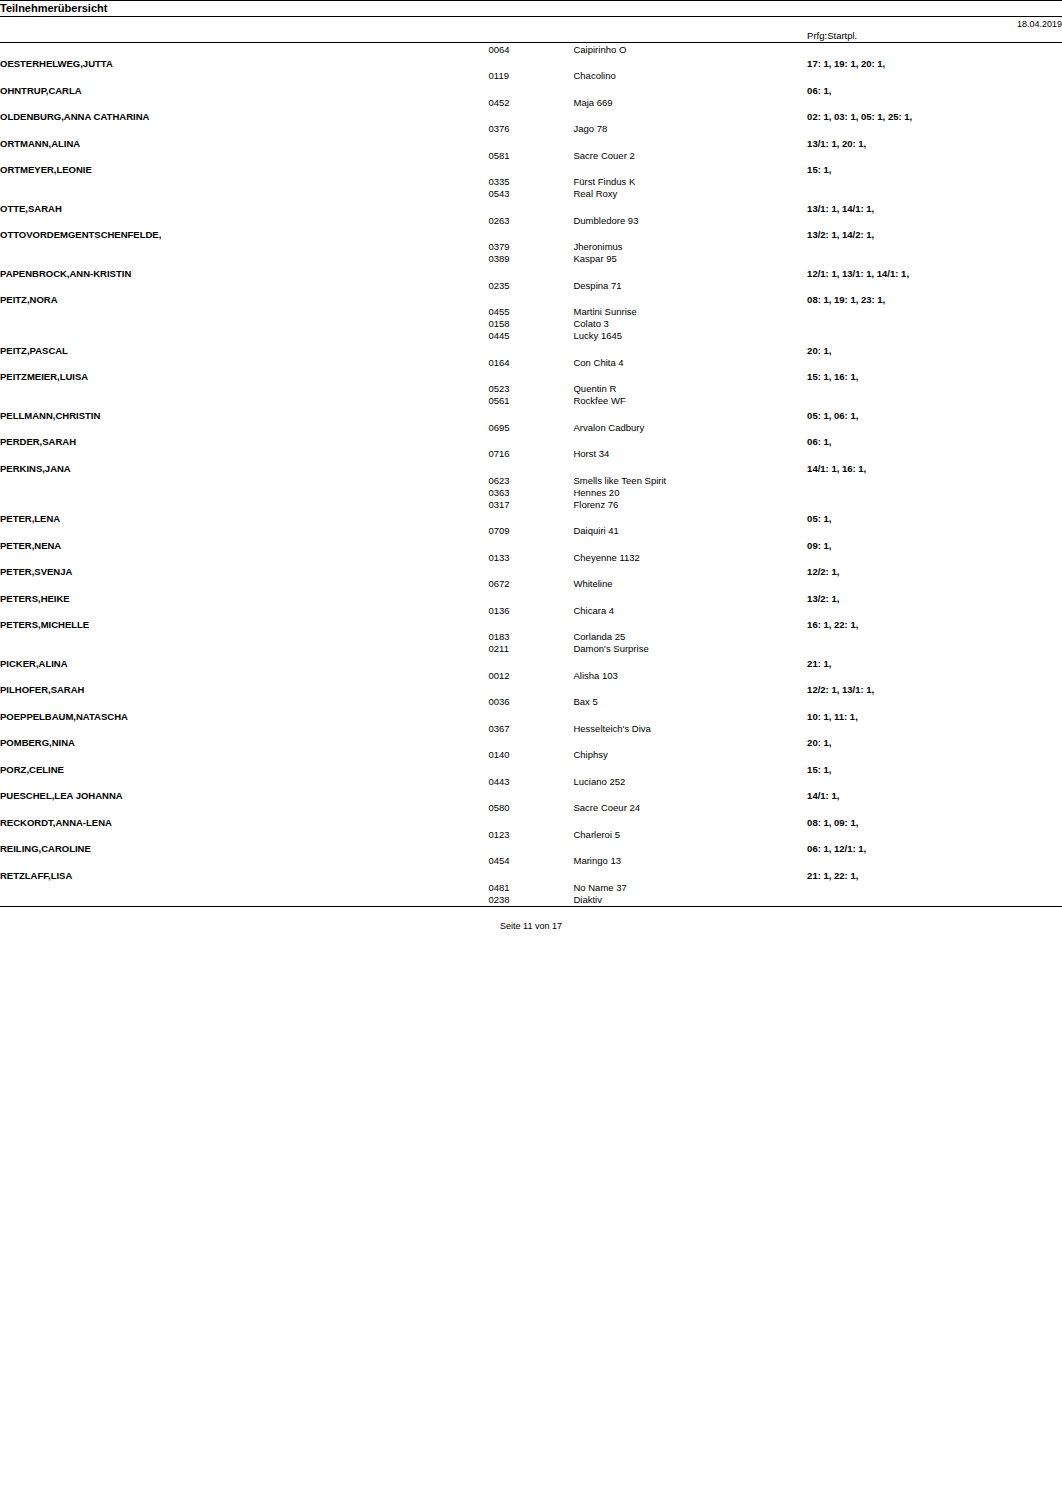Teilnehmerübersicht
18.04.2019
| | | | Prfg:Startpl. |
| | 0064 | Caipirinho O | |
| OESTERHELWEG,JUTTA | | | 17: 1, 19: 1, 20: 1, |
| | 0119 | Chacolino | |
| OHNTRUP,CARLA | | | 06: 1, |
| | 0452 | Maja 669 | |
| OLDENBURG,ANNA CATHARINA | | | 02: 1, 03: 1, 05: 1, 25: 1, |
| | 0376 | Jago 78 | |
| ORTMANN,ALINA | | | 13/1: 1, 20: 1, |
| | 0581 | Sacre Couer 2 | |
| ORTMEYER,LEONIE | | | 15: 1, |
| | 0335 | Fürst Findus K | |
| | 0543 | Real Roxy | |
| OTTE,SARAH | | | 13/1: 1, 14/1: 1, |
| | 0263 | Dumbledore 93 | |
| OTTOVORDEMGENTSCHENFELDE, | | | 13/2: 1, 14/2: 1, |
| | 0379 | Jheronimus | |
| | 0389 | Kaspar 95 | |
| PAPENBROCK,ANN-KRISTIN | | | 12/1: 1, 13/1: 1, 14/1: 1, |
| | 0235 | Despina 71 | |
| PEITZ,NORA | | | 08: 1, 19: 1, 23: 1, |
| | 0455 | Martini Sunrise | |
| | 0158 | Colato 3 | |
| | 0445 | Lucky 1645 | |
| PEITZ,PASCAL | | | 20: 1, |
| | 0164 | Con Chita 4 | |
| PEITZMEIER,LUISA | | | 15: 1, 16: 1, |
| | 0523 | Quentin R | |
| | 0561 | Rockfee WF | |
| PELLMANN,CHRISTIN | | | 05: 1, 06: 1, |
| | 0695 | Arvalon Cadbury | |
| PERDER,SARAH | | | 06: 1, |
| | 0716 | Horst 34 | |
| PERKINS,JANA | | | 14/1: 1, 16: 1, |
| | 0623 | Smells like Teen Spirit | |
| | 0363 | Hennes 20 | |
| | 0317 | Florenz 76 | |
| PETER,LENA | | | 05: 1, |
| | 0709 | Daiquiri 41 | |
| PETER,NENA | | | 09: 1, |
| | 0133 | Cheyenne 1132 | |
| PETER,SVENJA | | | 12/2: 1, |
| | 0672 | Whiteline | |
| PETERS,HEIKE | | | 13/2: 1, |
| | 0136 | Chicara 4 | |
| PETERS,MICHELLE | | | 16: 1, 22: 1, |
| | 0183 | Corlanda 25 | |
| | 0211 | Damon's Surprise | |
| PICKER,ALINA | | | 21: 1, |
| | 0012 | Alisha 103 | |
| PILHOFER,SARAH | | | 12/2: 1, 13/1: 1, |
| | 0036 | Bax 5 | |
| POEPPELBAUM,NATASCHA | | | 10: 1, 11: 1, |
| | 0367 | Hesselteich's Diva | |
| POMBERG,NINA | | | 20: 1, |
| | 0140 | Chiphsy | |
| PORZ,CELINE | | | 15: 1, |
| | 0443 | Luciano 252 | |
| PUESCHEL,LEA JOHANNA | | | 14/1: 1, |
| | 0580 | Sacre Coeur 24 | |
| RECKORDT,ANNA-LENA | | | 08: 1, 09: 1, |
| | 0123 | Charleroi 5 | |
| REILING,CAROLINE | | | 06: 1, 12/1: 1, |
| | 0454 | Maringo 13 | |
| RETZLAFF,LISA | | | 21: 1, 22: 1, |
| | 0481 | No Name 37 | |
| | 0238 | Diaktiv | |
Seite 11 von 17